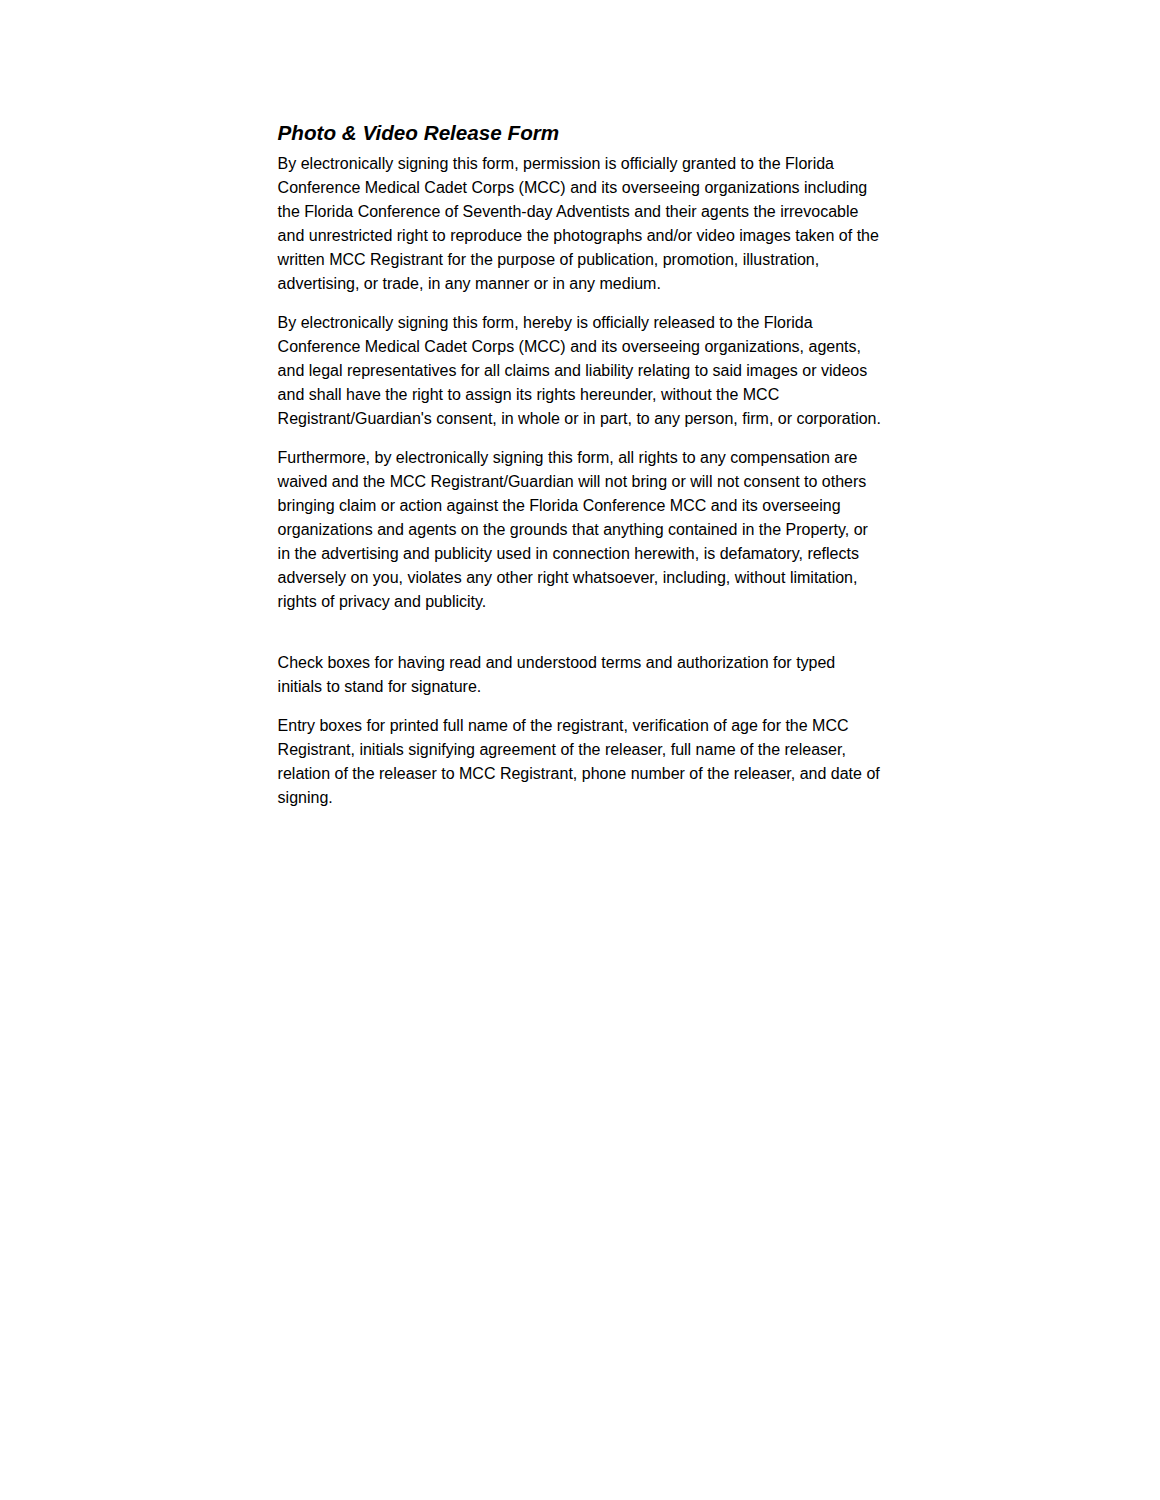Photo & Video Release Form
By electronically signing this form, permission is officially granted to the Florida Conference Medical Cadet Corps (MCC) and its overseeing organizations including the Florida Conference of Seventh-day Adventists and their agents the irrevocable and unrestricted right to reproduce the photographs and/or video images taken of the written MCC Registrant for the purpose of publication, promotion, illustration, advertising, or trade, in any manner or in any medium.
By electronically signing this form, hereby is officially released to the Florida Conference Medical Cadet Corps (MCC) and its overseeing organizations, agents, and legal representatives for all claims and liability relating to said images or videos and shall have the right to assign its rights hereunder, without the MCC Registrant/Guardian's consent, in whole or in part, to any person, firm, or corporation.
Furthermore, by electronically signing this form, all rights to any compensation are waived and the MCC Registrant/Guardian will not bring or will not consent to others bringing claim or action against the Florida Conference MCC and its overseeing organizations and agents on the grounds that anything contained in the Property, or in the advertising and publicity used in connection herewith, is defamatory, reflects adversely on you, violates any other right whatsoever, including, without limitation, rights of privacy and publicity.
Check boxes for having read and understood terms and authorization for typed initials to stand for signature.
Entry boxes for printed full name of the registrant, verification of age for the MCC Registrant, initials signifying agreement of the releaser, full name of the releaser, relation of the releaser to MCC Registrant, phone number of the releaser, and date of signing.